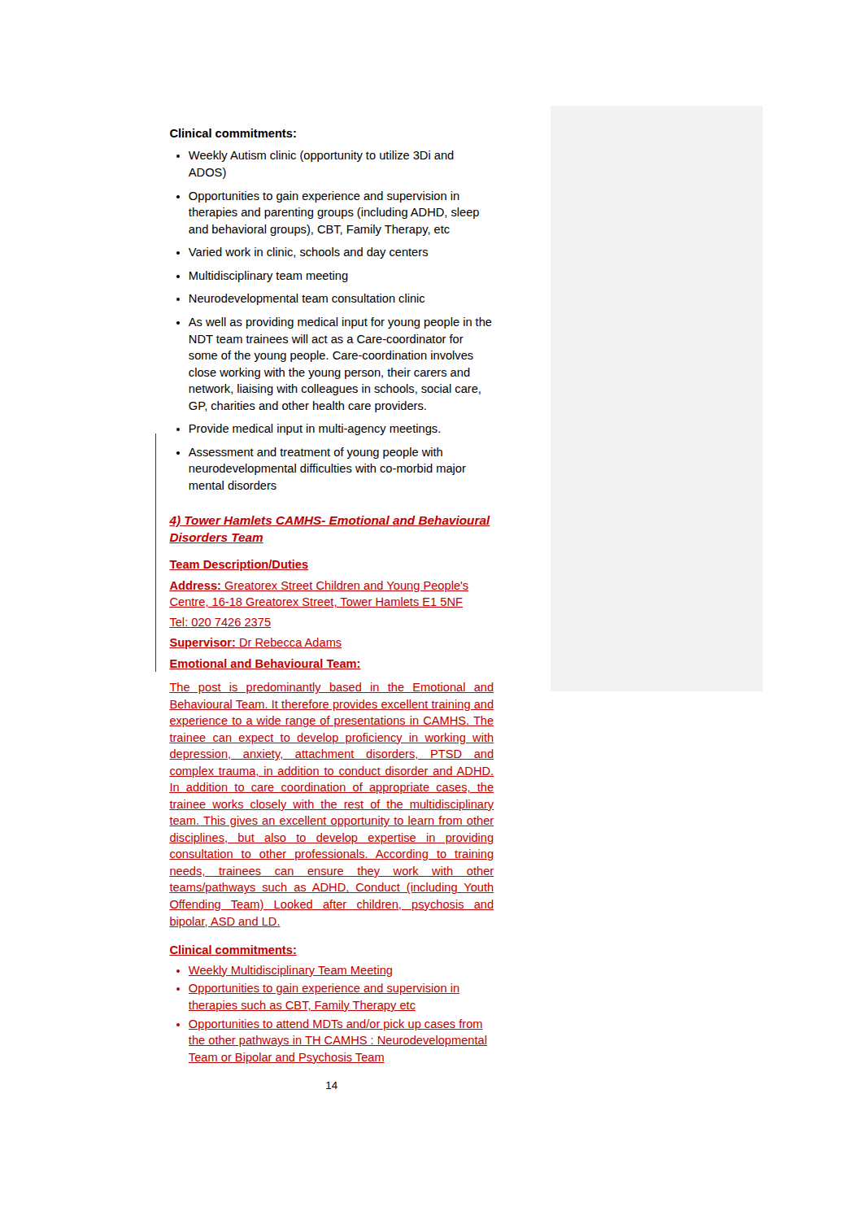Clinical commitments:
Weekly Autism clinic (opportunity to utilize 3Di and ADOS)
Opportunities to gain experience and supervision in therapies and parenting groups (including ADHD, sleep and behavioral groups), CBT, Family Therapy, etc
Varied work in clinic, schools and day centers
Multidisciplinary team meeting
Neurodevelopmental team consultation clinic
As well as providing medical input for young people in the NDT team trainees will act as a Care-coordinator for some of the young people. Care-coordination involves close working with the young person, their carers and network, liaising with colleagues in schools, social care, GP, charities and other health care providers.
Provide medical input in multi-agency meetings.
Assessment and treatment of young people with neurodevelopmental difficulties with co-morbid major mental disorders
4) Tower Hamlets CAMHS- Emotional and Behavioural Disorders Team
Team Description/Duties
Address: Greatorex Street Children and Young People's Centre, 16-18 Greatorex Street, Tower Hamlets E1 5NF
Tel: 020 7426 2375
Supervisor: Dr Rebecca Adams
Emotional and Behavioural Team:
The post is predominantly based in the Emotional and Behavioural Team. It therefore provides excellent training and experience to a wide range of presentations in CAMHS. The trainee can expect to develop proficiency in working with depression, anxiety, attachment disorders, PTSD and complex trauma, in addition to conduct disorder and ADHD. In addition to care coordination of appropriate cases, the trainee works closely with the rest of the multidisciplinary team. This gives an excellent opportunity to learn from other disciplines, but also to develop expertise in providing consultation to other professionals. According to training needs, trainees can ensure they work with other teams/pathways such as ADHD, Conduct (including Youth Offending Team) Looked after children, psychosis and bipolar, ASD and LD.
Clinical commitments:
Weekly Multidisciplinary Team Meeting
Opportunities to gain experience and supervision in therapies such as CBT, Family Therapy etc
Opportunities to attend MDTs and/or pick up cases from the other pathways in TH CAMHS : Neurodevelopmental Team or Bipolar and Psychosis Team
14